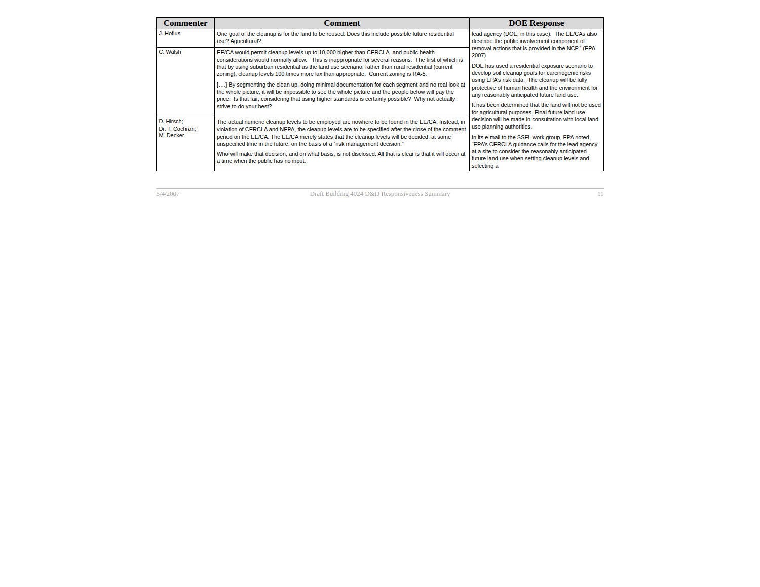| Commenter | Comment | DOE Response |
| --- | --- | --- |
| J. Hofius | One goal of the cleanup is for the land to be reused. Does this include possible future residential use? Agricultural? | lead agency (DOE, in this case). The EE/CAs also describe the public involvement component of removal actions that is provided in the NCP.” (EPA 2007) DOE has used a residential exposure scenario to develop soil cleanup goals for carcinogenic risks using EPA’s risk data. The cleanup will be fully protective of human health and the environment for any reasonably anticipated future land use. It has been determined that the land will not be used for agricultural purposes. Final future land use decision will be made in consultation with local land use planning authorities. In its e-mail to the SSFL work group, EPA noted, “EPA’s CERCLA guidance calls for the lead agency at a site to consider the reasonably anticipated future land use when setting cleanup levels and selecting a |
| C. Walsh | EE/CA would permit cleanup levels up to 10,000 higher than CERCLA and public health considerations would normally allow. This is inappropriate for several reasons. The first of which is that by using suburban residential as the land use scenario, rather than rural residential (current zoning), cleanup levels 100 times more lax than appropriate. Current zoning is RA-5. [….] By segmenting the clean up, doing minimal documentation for each segment and no real look at the whole picture, it will be impossible to see the whole picture and the people below will pay the price. Is that fair, considering that using higher standards is certainly possible? Why not actually strive to do your best? |
| D. Hirsch; Dr. T. Cochran; M. Decker | The actual numeric cleanup levels to be employed are nowhere to be found in the EE/CA. Instead, in violation of CERCLA and NEPA, the cleanup levels are to be specified after the close of the comment period on the EE/CA. The EE/CA merely states that the cleanup levels will be decided, at some unspecified time in the future, on the basis of a “risk management decision.” Who will make that decision, and on what basis, is not disclosed. All that is clear is that it will occur at a time when the public has no input. |
5/4/2007
Draft Building 4024 D&D Responsiveness Summary
11